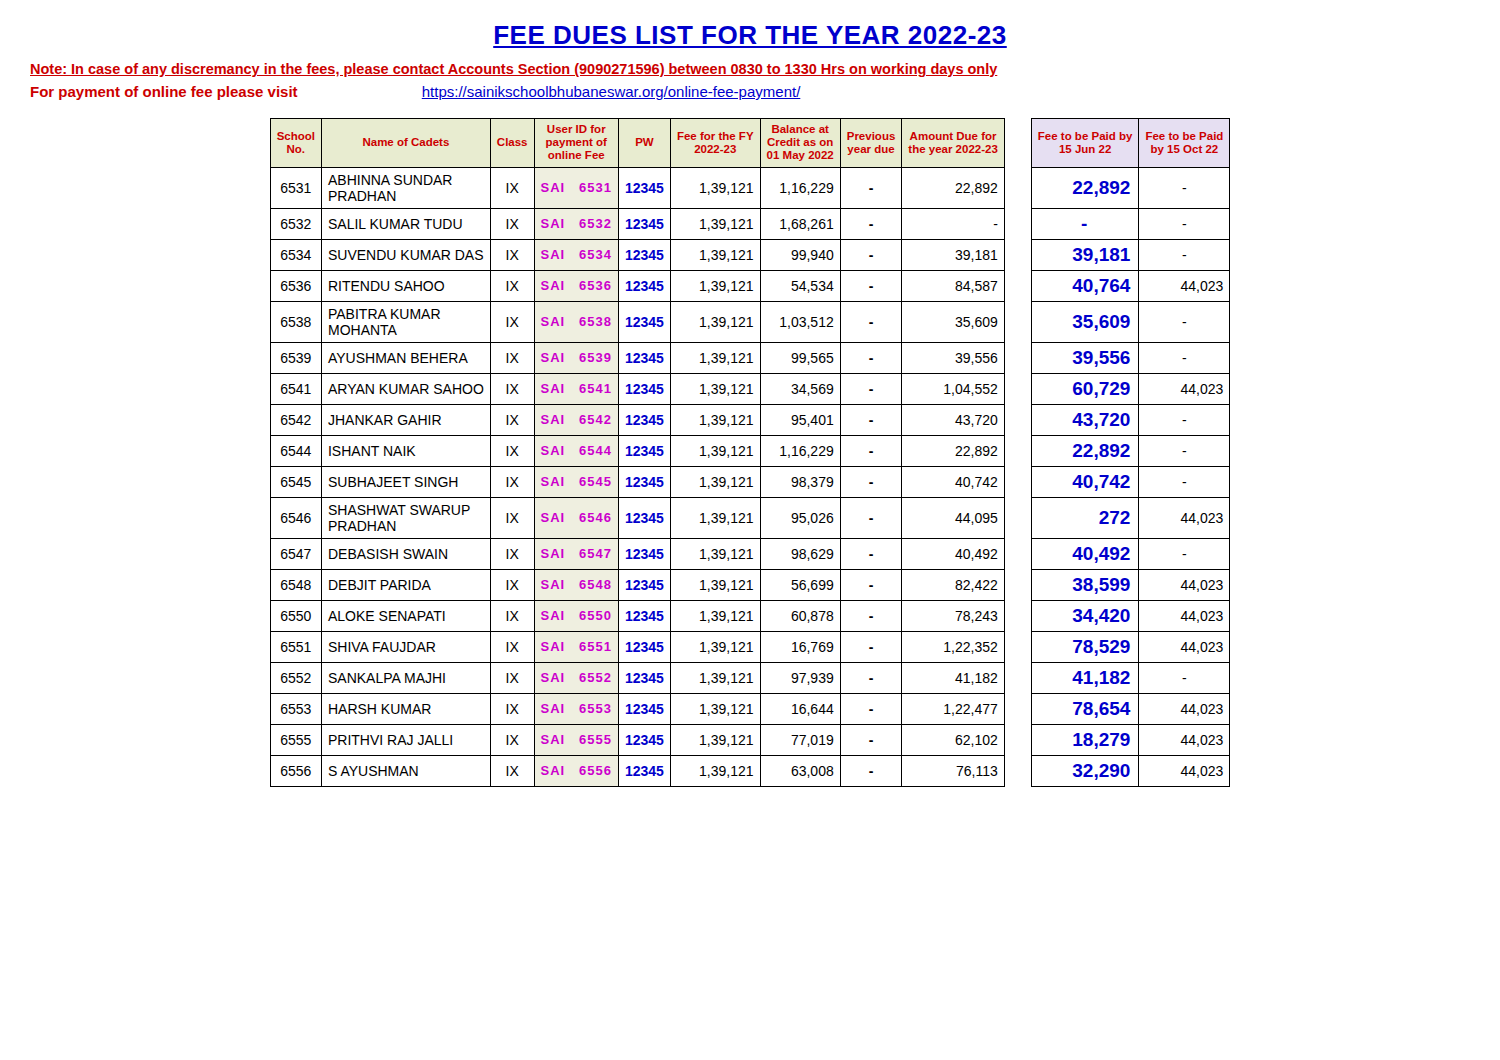FEE DUES LIST FOR THE YEAR 2022-23
Note: In case of any discremancy in the fees, please contact Accounts Section (9090271596) between 0830 to 1330 Hrs on working days only
For payment of online fee please visit https://sainikschoolbhubaneswar.org/online-fee-payment/
| School No. | Name of Cadets | Class | User ID for payment of online Fee | PW | Fee for the FY 2022-23 | Balance at Credit as on 01 May 2022 | Previous year due | Amount Due for the year 2022-23 | | Fee to be Paid by 15 Jun 22 | Fee to be Paid by 15 Oct 22 |
| --- | --- | --- | --- | --- | --- | --- | --- | --- | --- | --- | --- |
| 6531 | ABHINNA SUNDAR PRADHAN | IX | SAI 6531 | 12345 | 1,39,121 | 1,16,229 | - | 22,892 | | 22,892 | - |
| 6532 | SALIL KUMAR TUDU | IX | SAI 6532 | 12345 | 1,39,121 | 1,68,261 | - | - | | - | - |
| 6534 | SUVENDU KUMAR DAS | IX | SAI 6534 | 12345 | 1,39,121 | 99,940 | - | 39,181 | | 39,181 | - |
| 6536 | RITENDU SAHOO | IX | SAI 6536 | 12345 | 1,39,121 | 54,534 | - | 84,587 | | 40,764 | 44,023 |
| 6538 | PABITRA KUMAR MOHANTA | IX | SAI 6538 | 12345 | 1,39,121 | 1,03,512 | - | 35,609 | | 35,609 | - |
| 6539 | AYUSHMAN BEHERA | IX | SAI 6539 | 12345 | 1,39,121 | 99,565 | - | 39,556 | | 39,556 | - |
| 6541 | ARYAN KUMAR SAHOO | IX | SAI 6541 | 12345 | 1,39,121 | 34,569 | - | 1,04,552 | | 60,729 | 44,023 |
| 6542 | JHANKAR GAHIR | IX | SAI 6542 | 12345 | 1,39,121 | 95,401 | - | 43,720 | | 43,720 | - |
| 6544 | ISHANT NAIK | IX | SAI 6544 | 12345 | 1,39,121 | 1,16,229 | - | 22,892 | | 22,892 | - |
| 6545 | SUBHAJEET SINGH | IX | SAI 6545 | 12345 | 1,39,121 | 98,379 | - | 40,742 | | 40,742 | - |
| 6546 | SHASHWAT SWARUP PRADHAN | IX | SAI 6546 | 12345 | 1,39,121 | 95,026 | - | 44,095 | | 272 | 44,023 |
| 6547 | DEBASISH SWAIN | IX | SAI 6547 | 12345 | 1,39,121 | 98,629 | - | 40,492 | | 40,492 | - |
| 6548 | DEBJIT PARIDA | IX | SAI 6548 | 12345 | 1,39,121 | 56,699 | - | 82,422 | | 38,599 | 44,023 |
| 6550 | ALOKE SENAPATI | IX | SAI 6550 | 12345 | 1,39,121 | 60,878 | - | 78,243 | | 34,420 | 44,023 |
| 6551 | SHIVA FAUJDAR | IX | SAI 6551 | 12345 | 1,39,121 | 16,769 | - | 1,22,352 | | 78,529 | 44,023 |
| 6552 | SANKALPA MAJHI | IX | SAI 6552 | 12345 | 1,39,121 | 97,939 | - | 41,182 | | 41,182 | - |
| 6553 | HARSH KUMAR | IX | SAI 6553 | 12345 | 1,39,121 | 16,644 | - | 1,22,477 | | 78,654 | 44,023 |
| 6555 | PRITHVI RAJ JALLI | IX | SAI 6555 | 12345 | 1,39,121 | 77,019 | - | 62,102 | | 18,279 | 44,023 |
| 6556 | S AYUSHMAN | IX | SAI 6556 | 12345 | 1,39,121 | 63,008 | - | 76,113 | | 32,290 | 44,023 |